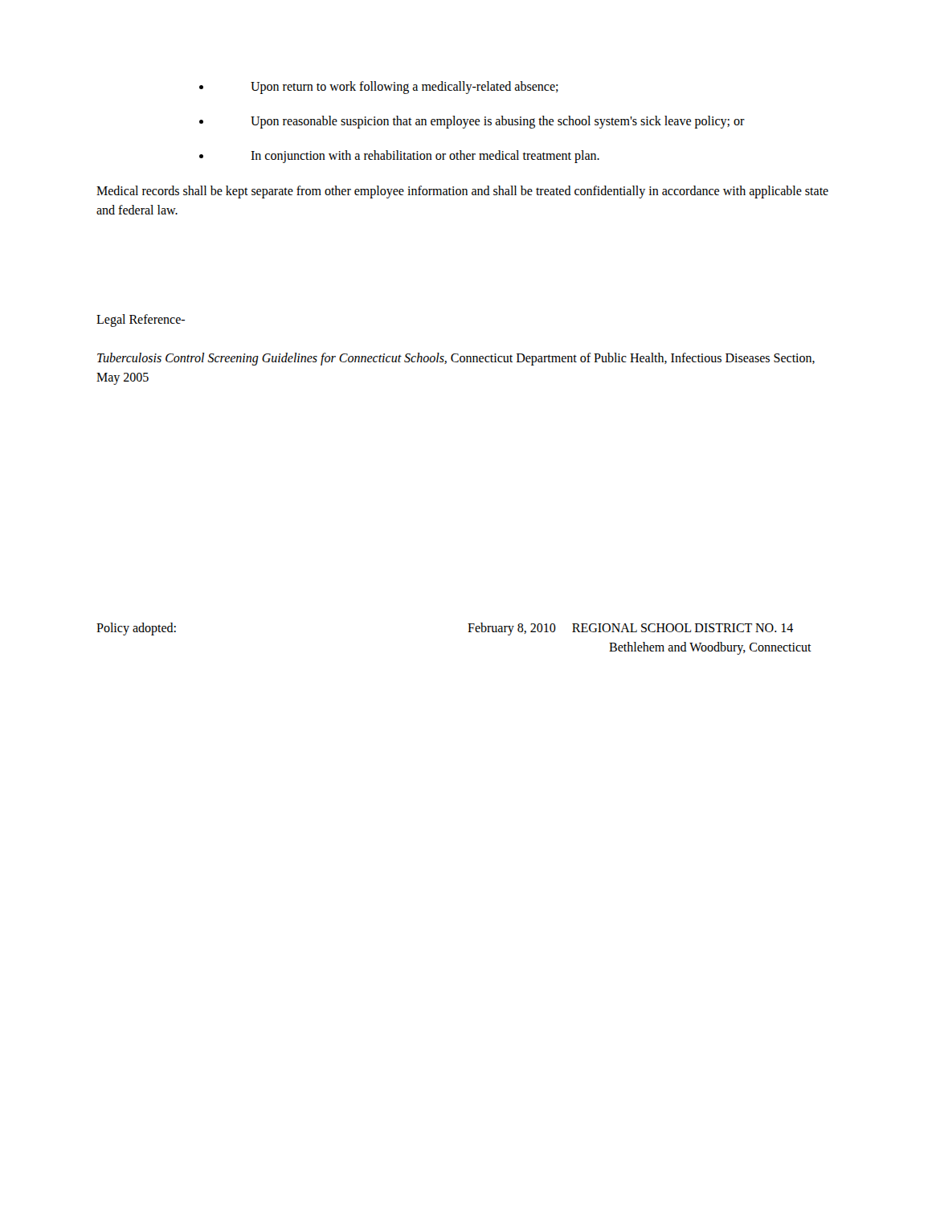Upon return to work following a medically-related absence;
Upon reasonable suspicion that an employee is abusing the school system's sick leave policy; or
In conjunction with a rehabilitation or other medical treatment plan.
Medical records shall be kept separate from other employee information and shall be treated confidentially in accordance with applicable state and federal law.
Legal Reference-
Tuberculosis Control Screening Guidelines for Connecticut Schools, Connecticut Department of Public Health, Infectious Diseases Section, May 2005
Policy adopted:
February 8, 2010 REGIONAL SCHOOL DISTRICT NO. 14
Bethlehem and Woodbury, Connecticut